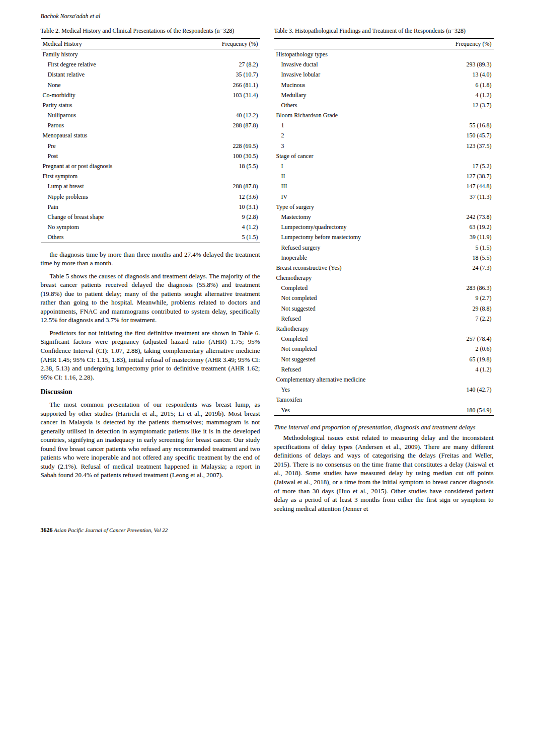Bachok Norsa'adah et al
Table 2. Medical History and Clinical Presentations of the Respondents (n=328)
| Medical History | Frequency (%) |
| --- | --- |
| Family history | |
| First degree relative | 27 (8.2) |
| Distant relative | 35 (10.7) |
| None | 266 (81.1) |
| Co-morbidity | 103 (31.4) |
| Parity status | |
| Nulliparous | 40 (12.2) |
| Parous | 288 (87.8) |
| Menopausal status | |
| Pre | 228 (69.5) |
| Post | 100 (30.5) |
| Pregnant at or post diagnosis | 18 (5.5) |
| First symptom | |
| Lump at breast | 288 (87.8) |
| Nipple problems | 12 (3.6) |
| Pain | 10 (3.1) |
| Change of breast shape | 9 (2.8) |
| No symptom | 4 (1.2) |
| Others | 5 (1.5) |
the diagnosis time by more than three months and 27.4% delayed the treatment time by more than a month.
Table 5 shows the causes of diagnosis and treatment delays. The majority of the breast cancer patients received delayed the diagnosis (55.8%) and treatment (19.8%) due to patient delay; many of the patients sought alternative treatment rather than going to the hospital. Meanwhile, problems related to doctors and appointments, FNAC and mammograms contributed to system delay, specifically 12.5% for diagnosis and 3.7% for treatment.
Predictors for not initiating the first definitive treatment are shown in Table 6. Significant factors were pregnancy (adjusted hazard ratio (AHR) 1.75; 95% Confidence Interval (CI): 1.07, 2.88), taking complementary alternative medicine (AHR 1.45; 95% CI: 1.15, 1.83), initial refusal of mastectomy (AHR 3.49; 95% CI: 2.38, 5.13) and undergoing lumpectomy prior to definitive treatment (AHR 1.62; 95% CI: 1.16, 2.28).
Discussion
The most common presentation of our respondents was breast lump, as supported by other studies (Harirchi et al., 2015; Li et al., 2019b). Most breast cancer in Malaysia is detected by the patients themselves; mammogram is not generally utilised in detection in asymptomatic patients like it is in the developed countries, signifying an inadequacy in early screening for breast cancer. Our study found five breast cancer patients who refused any recommended treatment and two patients who were inoperable and not offered any specific treatment by the end of study (2.1%). Refusal of medical treatment happened in Malaysia; a report in Sabah found 20.4% of patients refused treatment (Leong et al., 2007).
Table 3. Histopathological Findings and Treatment of the Respondents (n=328)
| | Frequency (%) |
| --- | --- |
| Histopathology types | |
| Invasive ductal | 293 (89.3) |
| Invasive lobular | 13 (4.0) |
| Mucinous | 6 (1.8) |
| Medullary | 4 (1.2) |
| Others | 12 (3.7) |
| Bloom Richardson Grade | |
| 1 | 55 (16.8) |
| 2 | 150 (45.7) |
| 3 | 123 (37.5) |
| Stage of cancer | |
| I | 17 (5.2) |
| II | 127 (38.7) |
| III | 147 (44.8) |
| IV | 37 (11.3) |
| Type of surgery | |
| Mastectomy | 242 (73.8) |
| Lumpectomy/quadrectomy | 63 (19.2) |
| Lumpectomy before mastectomy | 39 (11.9) |
| Refused surgery | 5 (1.5) |
| Inoperable | 18 (5.5) |
| Breast reconstructive (Yes) | 24 (7.3) |
| Chemotherapy | |
| Completed | 283 (86.3) |
| Not completed | 9 (2.7) |
| Not suggested | 29 (8.8) |
| Refused | 7 (2.2) |
| Radiotherapy | |
| Completed | 257 (78.4) |
| Not completed | 2 (0.6) |
| Not suggested | 65 (19.8) |
| Refused | 4 (1.2) |
| Complementary alternative medicine | |
| Yes | 140 (42.7) |
| Tamoxifen | |
| Yes | 180 (54.9) |
Time interval and proportion of presentation, diagnosis and treatment delays
Methodological issues exist related to measuring delay and the inconsistent specifications of delay types (Andersen et al., 2009). There are many different definitions of delays and ways of categorising the delays (Freitas and Weller, 2015). There is no consensus on the time frame that constitutes a delay (Jaiswal et al., 2018). Some studies have measured delay by using median cut off points (Jaiswal et al., 2018), or a time from the initial symptom to breast cancer diagnosis of more than 30 days (Huo et al., 2015). Other studies have considered patient delay as a period of at least 3 months from either the first sign or symptom to seeking medical attention (Jenner et
3626 Asian Pacific Journal of Cancer Prevention, Vol 22